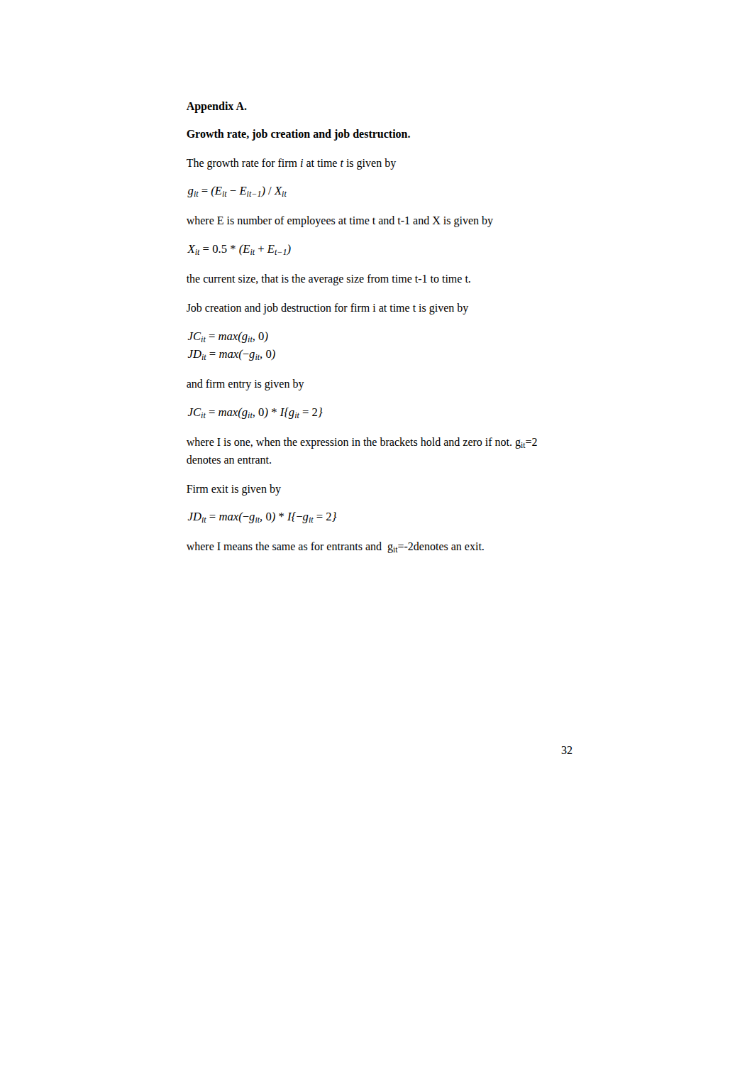Appendix A.
Growth rate, job creation and job destruction.
The growth rate for firm i at time t is given by
git = (Eit − Eit−1) / Xit
where E is number of employees at time t and t-1 and X is given by
Xit = 0.5 * (Eit + Et−1)
the current size, that is the average size from time t-1 to time t.
Job creation and job destruction for firm i at time t is given by
JCit = max(git, 0)
JDit = max(−git, 0)
and firm entry is given by
JCit = max(git, 0) * I{git = 2}
where I is one, when the expression in the brackets hold and zero if not. git=2 denotes an entrant.
Firm exit is given by
JDit = max(−git, 0) * I{−git = 2}
where I means the same as for entrants and git=-2denotes an exit.
32